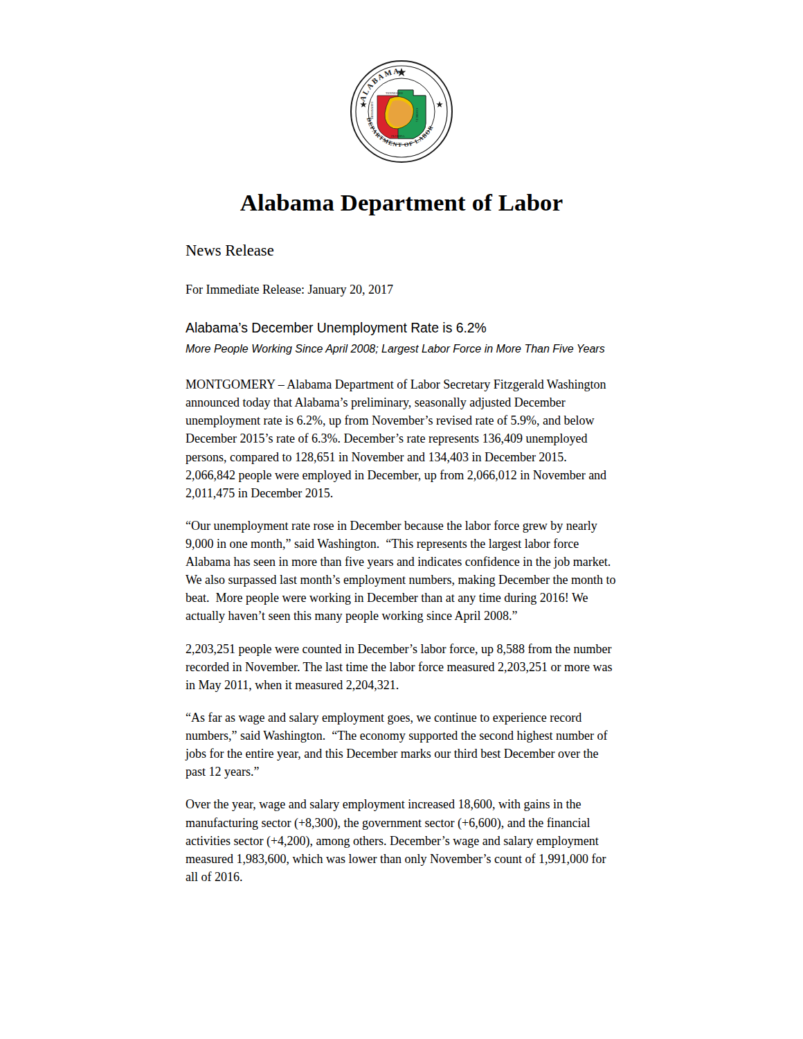ALABAMA DEPARTMENT OF LABOR TENNESSEE GEORGIA FLORIDA MISSISSIPPI
Alabama Department of Labor
News Release
For Immediate Release: January 20, 2017
Alabama’s December Unemployment Rate is 6.2%
More People Working Since April 2008; Largest Labor Force in More Than Five Years
MONTGOMERY – Alabama Department of Labor Secretary Fitzgerald Washington announced today that Alabama’s preliminary, seasonally adjusted December unemployment rate is 6.2%, up from November’s revised rate of 5.9%, and below December 2015’s rate of 6.3%. December’s rate represents 136,409 unemployed persons, compared to 128,651 in November and 134,403 in December 2015. 2,066,842 people were employed in December, up from 2,066,012 in November and 2,011,475 in December 2015.
“Our unemployment rate rose in December because the labor force grew by nearly 9,000 in one month,” said Washington. “This represents the largest labor force Alabama has seen in more than five years and indicates confidence in the job market. We also surpassed last month’s employment numbers, making December the month to beat. More people were working in December than at any time during 2016! We actually haven’t seen this many people working since April 2008.”
2,203,251 people were counted in December’s labor force, up 8,588 from the number recorded in November. The last time the labor force measured 2,203,251 or more was in May 2011, when it measured 2,204,321.
“As far as wage and salary employment goes, we continue to experience record numbers,” said Washington. “The economy supported the second highest number of jobs for the entire year, and this December marks our third best December over the past 12 years.”
Over the year, wage and salary employment increased 18,600, with gains in the manufacturing sector (+8,300), the government sector (+6,600), and the financial activities sector (+4,200), among others. December’s wage and salary employment measured 1,983,600, which was lower than only November’s count of 1,991,000 for all of 2016.